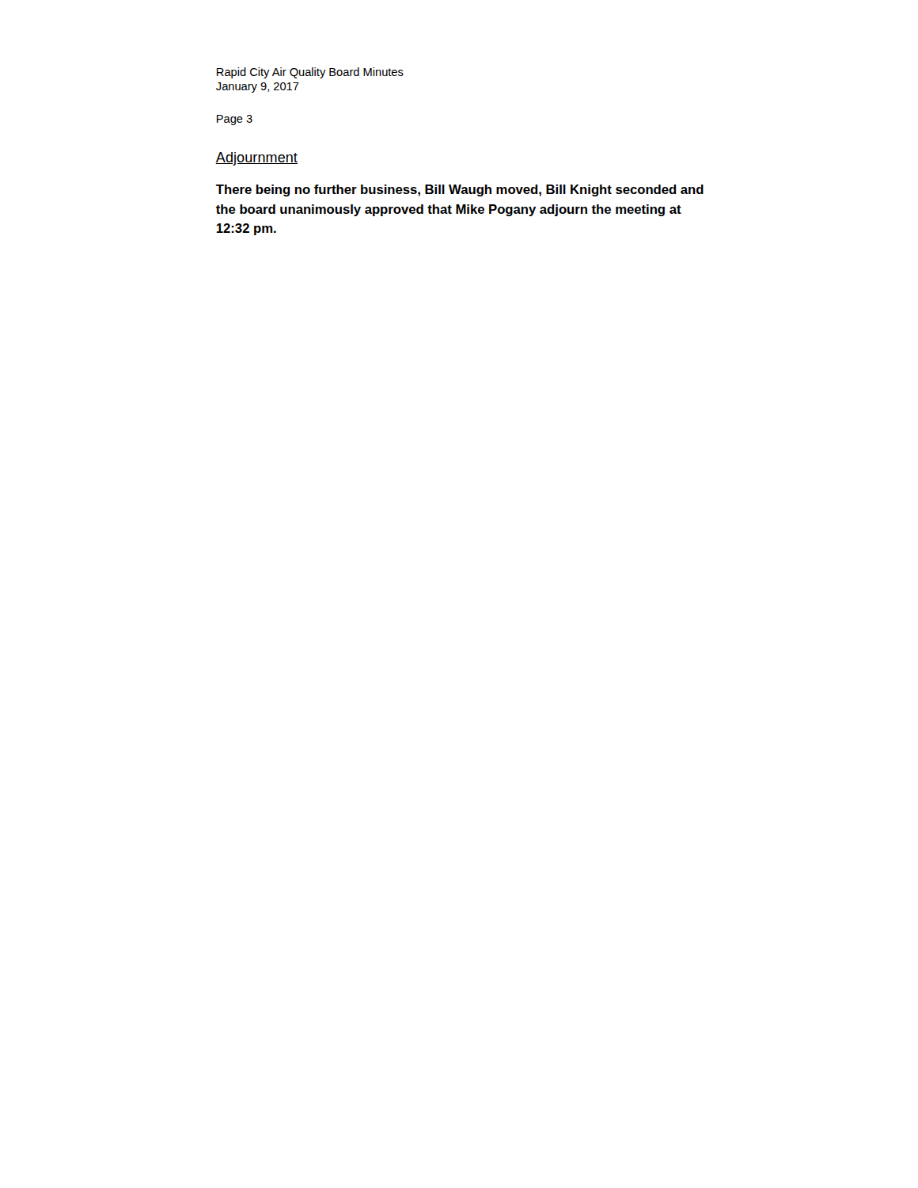Rapid City Air Quality Board Minutes
January 9, 2017
Page 3
Adjournment
There being no further business, Bill Waugh moved, Bill Knight seconded and the board unanimously approved that Mike Pogany adjourn the meeting at 12:32 pm.